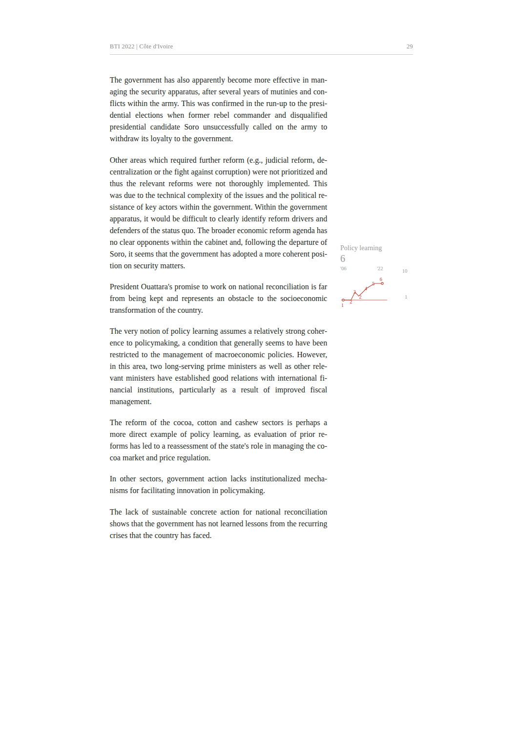BTI 2022 | Côte d'Ivoire 29
The government has also apparently become more effective in managing the security apparatus, after several years of mutinies and conflicts within the army. This was confirmed in the run-up to the presidential elections when former rebel commander and disqualified presidential candidate Soro unsuccessfully called on the army to withdraw its loyalty to the government.
Other areas which required further reform (e.g., judicial reform, decentralization or the fight against corruption) were not prioritized and thus the relevant reforms were not thoroughly implemented. This was due to the technical complexity of the issues and the political resistance of key actors within the government. Within the government apparatus, it would be difficult to clearly identify reform drivers and defenders of the status quo. The broader economic reform agenda has no clear opponents within the cabinet and, following the departure of Soro, it seems that the government has adopted a more coherent position on security matters.
President Ouattara's promise to work on national reconciliation is far from being kept and represents an obstacle to the socioeconomic transformation of the country.
The very notion of policy learning assumes a relatively strong coherence to policymaking, a condition that generally seems to have been restricted to the management of macroeconomic policies. However, in this area, two long-serving prime ministers as well as other relevant ministers have established good relations with international financial institutions, particularly as a result of improved fiscal management.
The reform of the cocoa, cotton and cashew sectors is perhaps a more direct example of policy learning, as evaluation of prior reforms has led to a reassessment of the state's role in managing the cocoa market and price regulation.
In other sectors, government action lacks institutionalized mechanisms for facilitating innovation in policymaking.
The lack of sustainable concrete action for national reconciliation shows that the government has not learned lessons from the recurring crises that the country has faced.
Policy learning
6
'06 '22 10 1 1 2 3 2 4 5 6